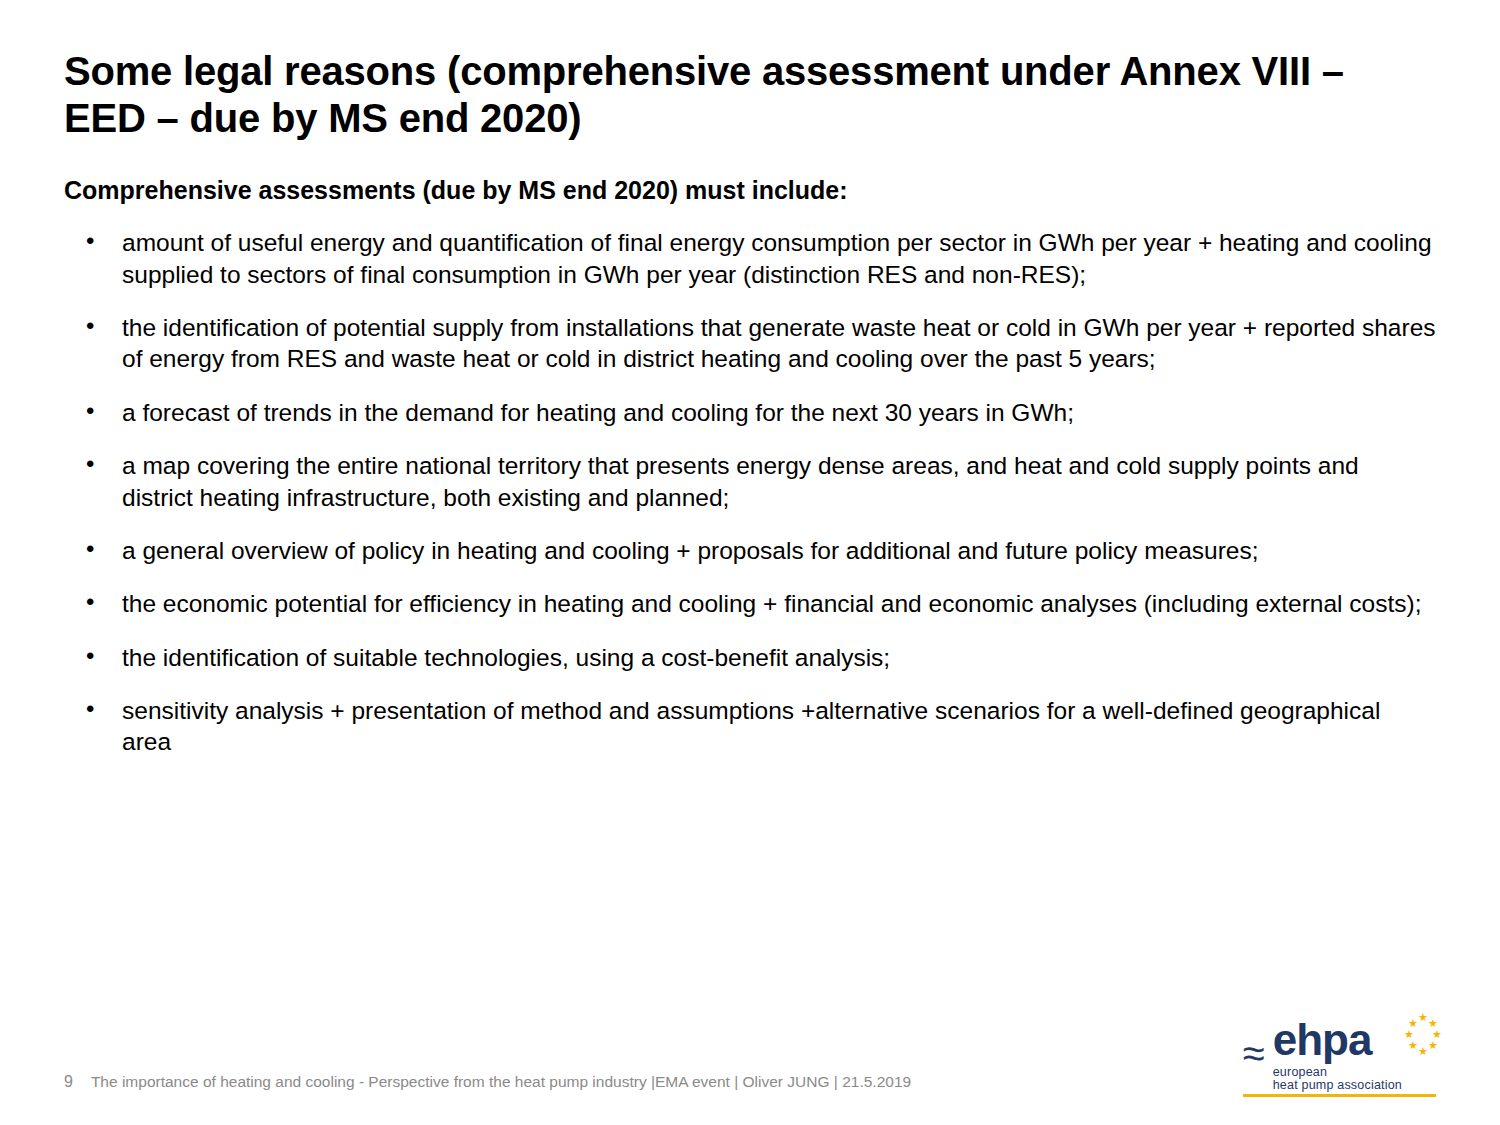Some legal reasons (comprehensive assessment under Annex VIII – EED – due by MS end 2020)
Comprehensive assessments (due by MS end 2020) must include:
amount of useful energy and quantification of final energy consumption per sector in GWh per year + heating and cooling supplied to sectors of final consumption in GWh per year (distinction RES and non-RES);
the identification of potential supply from installations that generate waste heat or cold in GWh per year + reported shares of energy from RES and waste heat or cold in district heating and cooling over the past 5 years;
a forecast of trends in the demand for heating and cooling for the next 30 years in GWh;
a map covering the entire national territory that presents energy dense areas, and heat and cold supply points and district heating infrastructure, both existing and planned;
a general overview of policy in heating and cooling + proposals for additional and future policy measures;
the economic potential for efficiency in heating and cooling + financial and economic analyses (including external costs);
the identification of suitable technologies, using a cost-benefit analysis;
sensitivity analysis + presentation of method and assumptions +alternative scenarios for a well-defined geographical area
9 The importance of heating and cooling - Perspective from the heat pump industry |EMA event | Oliver JUNG | 21.5.2019
≈ ehpa european
heat pump association ★★★★★★★★